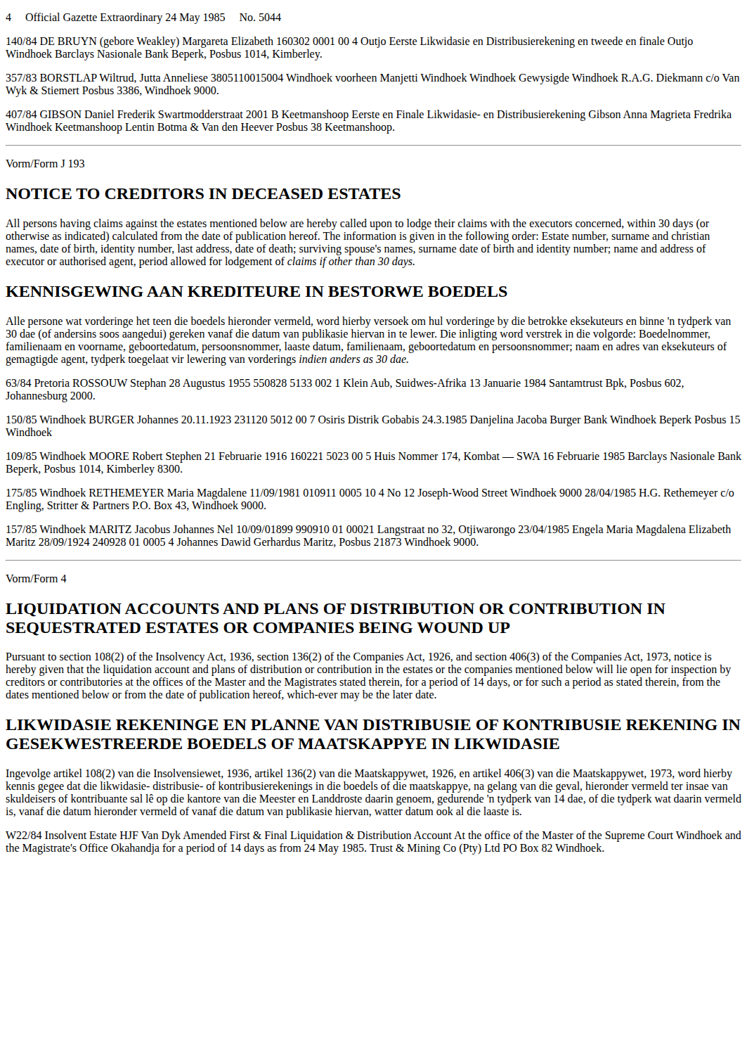4 Official Gazette Extraordinary 24 May 1985 No. 5044
140/84 DE BRUYN (gebore Weakley) Margareta Elizabeth 160302 0001 00 4 Outjo Eerste Likwidasie en Distribusierekening en tweede en finale Outjo Windhoek Barclays Nasionale Bank Beperk, Posbus 1014, Kimberley.
357/83 BORSTLAP Wiltrud, Jutta Anneliese 3805110015004 Windhoek voorheen Manjetti Windhoek Windhoek Gewysigde Windhoek R.A.G. Diekmann c/o Van Wyk & Stiemert Posbus 3386, Windhoek 9000.
407/84 GIBSON Daniel Frederik Swartmodderstraat 2001 B Keetmanshoop Eerste en Finale Likwidasie- en Distribusierekening Gibson Anna Magrieta Fredrika Windhoek Keetmanshoop Lentin Botma & Van den Heever Posbus 38 Keetmanshoop.
Vorm/Form J 193
NOTICE TO CREDITORS IN DECEASED ESTATES
All persons having claims against the estates mentioned below are hereby called upon to lodge their claims with the executors concerned, within 30 days (or otherwise as indicated) calculated from the date of publication hereof. The information is given in the following order: Estate number, surname and christian names, date of birth, identity number, last address, date of death; surviving spouse's names, surname date of birth and identity number; name and address of executor or authorised agent, period allowed for lodgement of claims if other than 30 days.
KENNISGEWING AAN KREDITEURE IN BESTORWE BOEDELS
Alle persone wat vorderinge het teen die boedels hieronder vermeld, word hierby versoek om hul vorderinge by die betrokke eksekuteurs en binne 'n tydperk van 30 dae (of andersins soos aangedui) gereken vanaf die datum van publikasie hiervan in te lewer. Die inligting word verstrek in die volgorde: Boedelnommer, familienaam en voorname, geboortedatum, persoonsnommer, laaste datum, familienaam, geboortedatum en persoonsnommer; naam en adres van eksekuteurs of gemagtigde agent, tydperk toegelaat vir lewering van vorderings indien anders as 30 dae.
63/84 Pretoria ROSSOUW Stephan 28 Augustus 1955 550828 5133 002 1 Klein Aub, Suidwes-Afrika 13 Januarie 1984 Santamtrust Bpk, Posbus 602, Johannesburg 2000.
150/85 Windhoek BURGER Johannes 20.11.1923 231120 5012 00 7 Osiris Distrik Gobabis 24.3.1985 Danjelina Jacoba Burger Bank Windhoek Beperk Posbus 15 Windhoek
109/85 Windhoek MOORE Robert Stephen 21 Februarie 1916 160221 5023 00 5 Huis Nommer 174, Kombat — SWA 16 Februarie 1985 Barclays Nasionale Bank Beperk, Posbus 1014, Kimberley 8300.
175/85 Windhoek RETHEMEYER Maria Magdalene 11/09/1981 010911 0005 10 4 No 12 Joseph-Wood Street Windhoek 9000 28/04/1985 H.G. Rethemeyer c/o Engling, Stritter & Partners P.O. Box 43, Windhoek 9000.
157/85 Windhoek MARITZ Jacobus Johannes Nel 10/09/01899 990910 01 00021 Langstraat no 32, Otjiwarongo 23/04/1985 Engela Maria Magdalena Elizabeth Maritz 28/09/1924 240928 01 0005 4 Johannes Dawid Gerhardus Maritz, Posbus 21873 Windhoek 9000.
Vorm/Form 4
LIQUIDATION ACCOUNTS AND PLANS OF DISTRIBUTION OR CONTRIBUTION IN SEQUESTRATED ESTATES OR COMPANIES BEING WOUND UP
Pursuant to section 108(2) of the Insolvency Act, 1936, section 136(2) of the Companies Act, 1926, and section 406(3) of the Companies Act, 1973, notice is hereby given that the liquidation account and plans of distribution or contribution in the estates or the companies mentioned below will lie open for inspection by creditors or contributories at the offices of the Master and the Magistrates stated therein, for a period of 14 days, or for such a period as stated therein, from the dates mentioned below or from the date of publication hereof, which-ever may be the later date.
LIKWIDASIE REKENINGE EN PLANNE VAN DISTRIBUSIE OF KONTRIBUSIE REKENING IN GESEKWESTREERDE BOEDELS OF MAATSKAPPYE IN LIKWIDASIE
Ingevolge artikel 108(2) van die Insolvensiewet, 1936, artikel 136(2) van die Maatskappywet, 1926, en artikel 406(3) van die Maatskappywet, 1973, word hierby kennis gegee dat die likwidasie- distribusie- of kontribusierekenings in die boedels of die maatskappye, na gelang van die geval, hieronder vermeld ter insae van skuldeisers of kontribuante sal lê op die kantore van die Meester en Landdroste daarin genoem, gedurende 'n tydperk van 14 dae, of die tydperk wat daarin vermeld is, vanaf die datum hieronder vermeld of vanaf die datum van publikasie hiervan, watter datum ook al die laaste is.
W22/84 Insolvent Estate HJF Van Dyk Amended First & Final Liquidation & Distribution Account At the office of the Master of the Supreme Court Windhoek and the Magistrate's Office Okahandja for a period of 14 days as from 24 May 1985. Trust & Mining Co (Pty) Ltd PO Box 82 Windhoek.